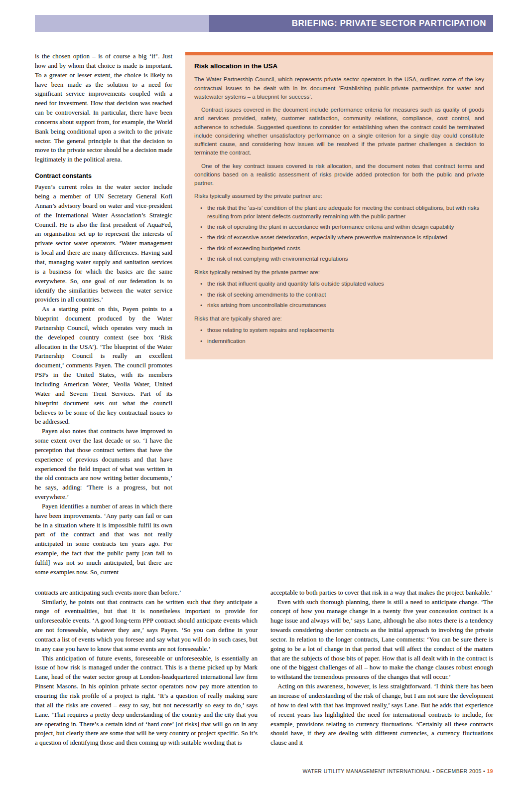BRIEFING: PRIVATE SECTOR PARTICIPATION
is the chosen option – is of course a big ‘if’. Just how and by whom that choice is made is important. To a greater or lesser extent, the choice is likely to have been made as the solution to a need for significant service improvements coupled with a need for investment. How that decision was reached can be controversial. In particular, there have been concerns about support from, for example, the World Bank being conditional upon a switch to the private sector. The general principle is that the decision to move to the private sector should be a decision made legitimately in the political arena.
Contract constants
Payen’s current roles in the water sector include being a member of UN Secretary General Kofi Annan’s advisory board on water and vice-president of the International Water Association’s Strategic Council. He is also the first president of AquaFed, an organisation set up to represent the interests of private sector water operators. ‘Water management is local and there are many differences. Having said that, managing water supply and sanitation services is a business for which the basics are the same everywhere. So, one goal of our federation is to identify the similarities between the water service providers in all countries.’
As a starting point on this, Payen points to a blueprint document produced by the Water Partnership Council, which operates very much in the developed country context (see box ‘Risk allocation in the USA’). ‘The blueprint of the Water Partnership Council is really an excellent document,’ comments Payen. The council promotes PSPs in the United States, with its members including American Water, Veolia Water, United Water and Severn Trent Services. Part of its blueprint document sets out what the council believes to be some of the key contractual issues to be addressed.
Payen also notes that contracts have improved to some extent over the last decade or so. ‘I have the perception that those contract writers that have the experience of previous documents and that have experienced the field impact of what was written in the old contracts are now writing better documents,’ he says, adding: ‘There is a progress, but not everywhere.’
Payen identifies a number of areas in which there have been improvements. ‘Any party can fail or can be in a situation where it is impossible fulfil its own part of the contract and that was not really anticipated in some contracts ten years ago. For example, the fact that the public party [can fail to fulfil] was not so much anticipated, but there are some examples now. So, current
Risk allocation in the USA
The Water Partnership Council, which represents private sector operators in the USA, outlines some of the key contractual issues to be dealt with in its document ‘Establishing public-private partnerships for water and wastewater systems – a blueprint for success’.
Contract issues covered in the document include performance criteria for measures such as quality of goods and services provided, safety, customer satisfaction, community relations, compliance, cost control, and adherence to schedule. Suggested questions to consider for establishing when the contract could be terminated include considering whether unsatisfactory performance on a single criterion for a single day could constitute sufficient cause, and considering how issues will be resolved if the private partner challenges a decision to terminate the contract.
One of the key contract issues covered is risk allocation, and the document notes that contract terms and conditions based on a realistic assessment of risks provide added protection for both the public and private partner.
Risks typically assumed by the private partner are:
the risk that the ‘as-is’ condition of the plant are adequate for meeting the contract obligations, but with risks resulting from prior latent defects customarily remaining with the public partner
the risk of operating the plant in accordance with performance criteria and within design capability
the risk of excessive asset deterioration, especially where preventive maintenance is stipulated
the risk of exceeding budgeted costs
the risk of not complying with environmental regulations
Risks typically retained by the private partner are:
the risk that influent quality and quantity falls outside stipulated values
the risk of seeking amendments to the contract
risks arising from uncontrollable circumstances
Risks that are typically shared are:
those relating to system repairs and replacements
indemnification
contracts are anticipating such events more than before.’
Similarly, he points out that contracts can be written such that they anticipate a range of eventualities, but that it is nonetheless important to provide for unforeseeable events. ‘A good long-term PPP contract should anticipate events which are not foreseeable, whatever they are,’ says Payen. ‘So you can define in your contract a list of events which you foresee and say what you will do in such cases, but in any case you have to know that some events are not foreseeable.’
This anticipation of future events, foreseeable or unforeseeable, is essentially an issue of how risk is managed under the contract. This is a theme picked up by Mark Lane, head of the water sector group at London-headquartered international law firm Pinsent Masons. In his opinion private sector operators now pay more attention to ensuring the risk profile of a project is right. ‘It’s a question of really making sure that all the risks are covered – easy to say, but not necessarily so easy to do,’ says Lane. ‘That requires a pretty deep understanding of the country and the city that you are operating in. There’s a certain kind of ‘hard core’ [of risks] that will go on in any project, but clearly there are some that will be very country or project specific. So it’s a question of identifying those and then coming up with suitable wording that is
acceptable to both parties to cover that risk in a way that makes the project bankable.’
Even with such thorough planning, there is still a need to anticipate change. ‘The concept of how you manage change in a twenty five year concession contract is a huge issue and always will be,’ says Lane, although he also notes there is a tendency towards considering shorter contracts as the initial approach to involving the private sector. In relation to the longer contracts, Lane comments: ‘You can be sure there is going to be a lot of change in that period that will affect the conduct of the matters that are the subjects of those bits of paper. How that is all dealt with in the contract is one of the biggest challenges of all – how to make the change clauses robust enough to withstand the tremendous pressures of the changes that will occur.’
Acting on this awareness, however, is less straightforward. ‘I think there has been an increase of understanding of the risk of change, but I am not sure the development of how to deal with that has improved really,’ says Lane. But he adds that experience of recent years has highlighted the need for international contracts to include, for example, provisions relating to currency fluctuations. ‘Certainly all these contracts should have, if they are dealing with different currencies, a currency fluctuations clause and it
WATER UTILITY MANAGEMENT INTERNATIONAL • DECEMBER 2005 • 19